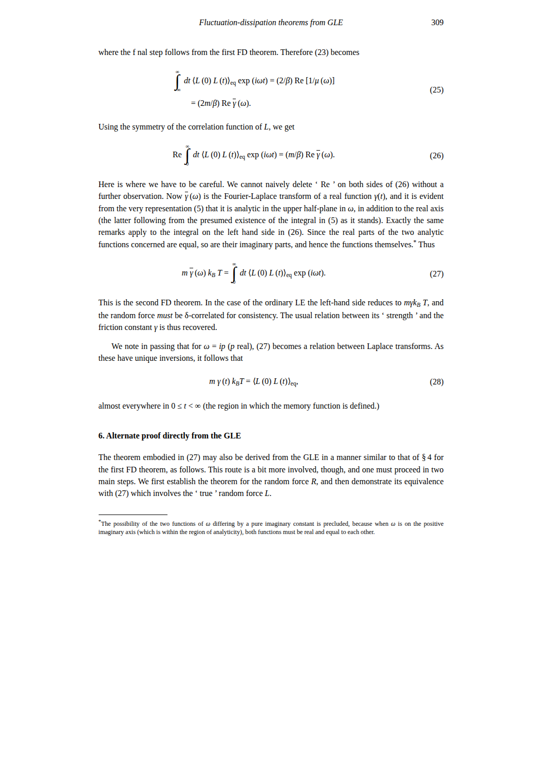Fluctuation-dissipation theorems from GLE 309
where the f nal step follows from the first FD theorem. Therefore (23) becomes
∞∫−∞ dt ⟨L (0) L (t)⟩eq exp (iωt) = (2/β) Re [1/μ (ω)] = (2m/β) Re γ (ω).
(25)
Using the symmetry of the correlation function of L, we get
Re ∞∫0 dt ⟨L (0) L (t)⟩eq exp (iωt) = (m/β) Re γ (ω).
(26)
Here is where we have to be careful. We cannot naively delete ‘ Re ’ on both sides of (26) without a further observation. Now γ (ω) is the Fourier-Laplace transform of a real function γ(t), and it is evident from the very representation (5) that it is analytic in the upper half-plane in ω, in addition to the real axis (the latter following from the presumed existence of the integral in (5) as it stands). Exactly the same remarks apply to the integral on the left hand side in (26). Since the real parts of the two analytic functions concerned are equal, so are their imaginary parts, and hence the functions themselves.* Thus
m γ (ω) kB T = ∞∫0 dt ⟨L (0) L (t)⟩eq exp (iωt).
(27)
This is the second FD theorem. In the case of the ordinary LE the left-hand side reduces to mγkB T, and the random force must be δ-correlated for consistency. The usual relation between its ‘ strength ’ and the friction constant γ is thus recovered.
We note in passing that for ω = ip (p real), (27) becomes a relation between Laplace transforms. As these have unique inversions, it follows that
m γ (t) kBT = ⟨L (0) L (t)⟩eq,
(28)
almost everywhere in 0 ≤ t < ∞ (the region in which the memory function is defined.)
6. Alternate proof directly from the GLE
The theorem embodied in (27) may also be derived from the GLE in a manner similar to that of § 4 for the first FD theorem, as follows. This route is a bit more involved, though, and one must proceed in two main steps. We first establish the theorem for the random force R, and then demonstrate its equivalence with (27) which involves the ‘ true ’ random force L.
*The possibility of the two functions of ω differing by a pure imaginary constant is precluded, because when ω is on the positive imaginary axis (which is within the region of analyticity), both functions must be real and equal to each other.